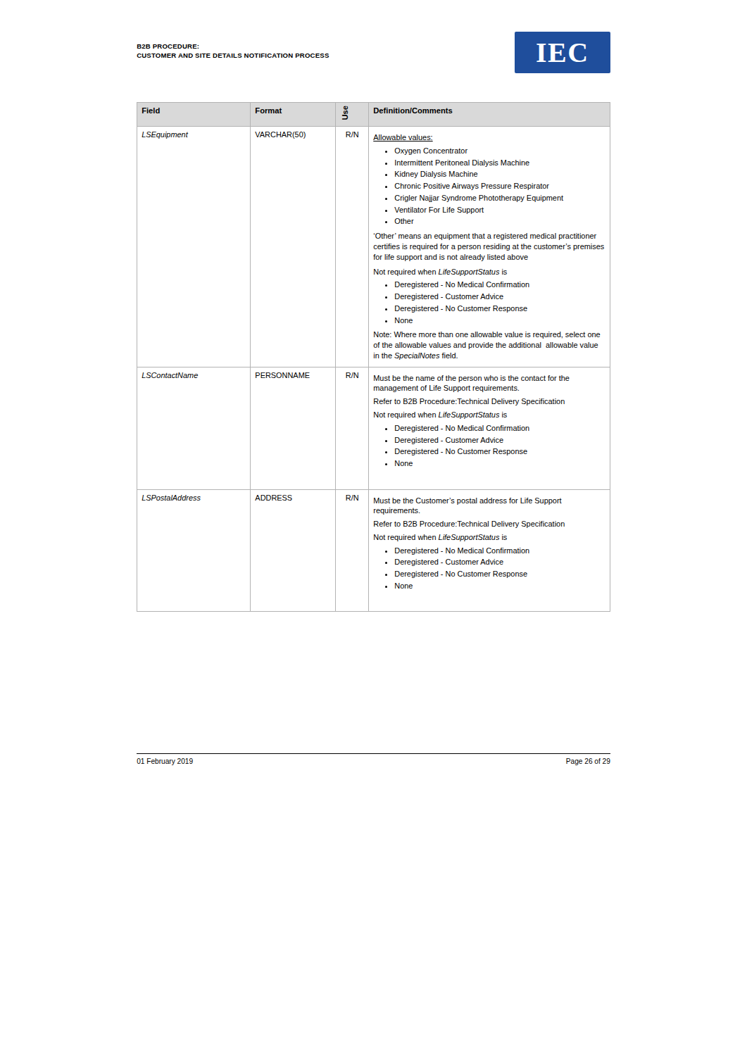B2B PROCEDURE:
CUSTOMER AND SITE DETAILS NOTIFICATION PROCESS
IEC
| Field | Format | Use | Definition/Comments |
| --- | --- | --- | --- |
| LSEquipment | VARCHAR(50) | R/N | Allowable values: Oxygen Concentrator Intermittent Peritoneal Dialysis Machine Kidney Dialysis Machine Chronic Positive Airways Pressure Respirator Crigler Najjar Syndrome Phototherapy Equipment Ventilator For Life Support Other ‘Other’ means an equipment that a registered medical practitioner certifies is required for a person residing at the customer’s premises for life support and is not already listed above Not required when LifeSupportStatus is Deregistered - No Medical Confirmation Deregistered - Customer Advice Deregistered - No Customer Response None Note: Where more than one allowable value is required, select one of the allowable values and provide the additional allowable value in the SpecialNotes field. |
| LSContactName | PERSONNAME | R/N | Must be the name of the person who is the contact for the management of Life Support requirements. Refer to B2B Procedure:Technical Delivery Specification Not required when LifeSupportStatus is Deregistered - No Medical Confirmation Deregistered - Customer Advice Deregistered - No Customer Response None |
| LSPostalAddress | ADDRESS | R/N | Must be the Customer’s postal address for Life Support requirements. Refer to B2B Procedure:Technical Delivery Specification Not required when LifeSupportStatus is Deregistered - No Medical Confirmation Deregistered - Customer Advice Deregistered - No Customer Response None |
01 February 2019 Page 26 of 29